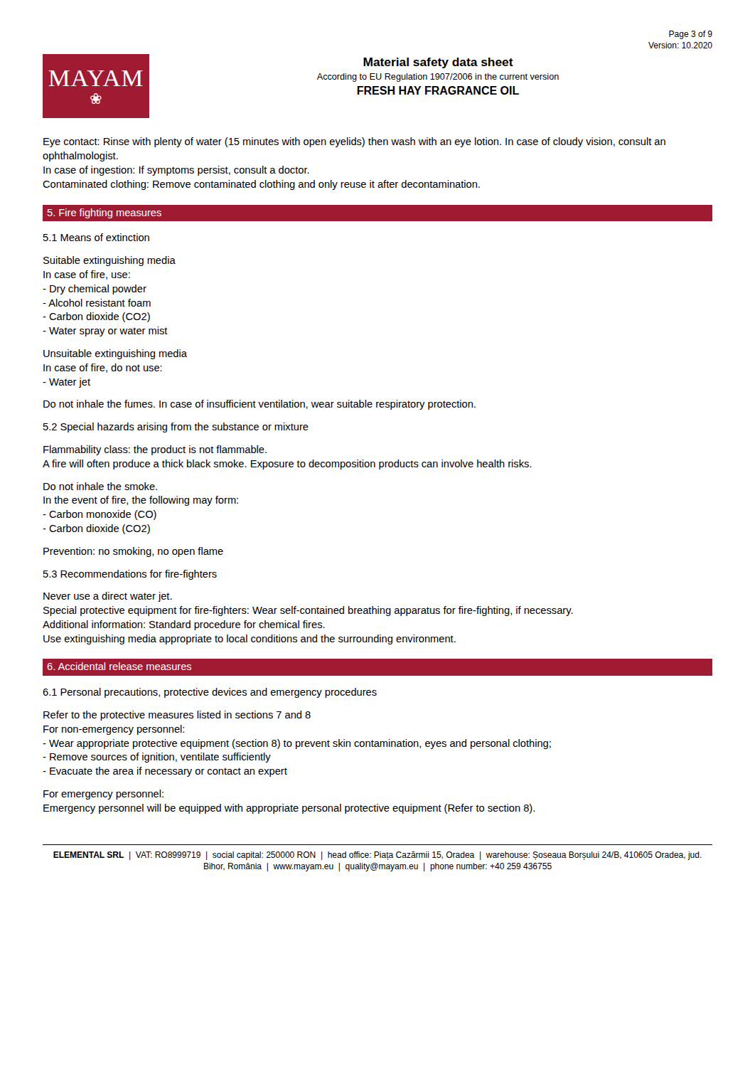Page 3 of 9
Version: 10.2020
MAYAM
❀
Material safety data sheet
According to EU Regulation 1907/2006 in the current version
FRESH HAY FRAGRANCE OIL
Eye contact: Rinse with plenty of water (15 minutes with open eyelids) then wash with an eye lotion. In case of cloudy vision, consult an ophthalmologist.
In case of ingestion: If symptoms persist, consult a doctor.
Contaminated clothing: Remove contaminated clothing and only reuse it after decontamination.
5. Fire fighting measures
5.1 Means of extinction
Suitable extinguishing media
In case of fire, use:
Dry chemical powder
Alcohol resistant foam
Carbon dioxide (CO2)
Water spray or water mist
Unsuitable extinguishing media
In case of fire, do not use:
Water jet
Do not inhale the fumes. In case of insufficient ventilation, wear suitable respiratory protection.
5.2 Special hazards arising from the substance or mixture
Flammability class: the product is not flammable.
A fire will often produce a thick black smoke. Exposure to decomposition products can involve health risks.
Do not inhale the smoke.
In the event of fire, the following may form:
Carbon monoxide (CO)
Carbon dioxide (CO2)
Prevention: no smoking, no open flame
5.3 Recommendations for fire-fighters
Never use a direct water jet.
Special protective equipment for fire-fighters: Wear self-contained breathing apparatus for fire-fighting, if necessary.
Additional information: Standard procedure for chemical fires.
Use extinguishing media appropriate to local conditions and the surrounding environment.
6. Accidental release measures
6.1 Personal precautions, protective devices and emergency procedures
Refer to the protective measures listed in sections 7 and 8
For non-emergency personnel:
Wear appropriate protective equipment (section 8) to prevent skin contamination, eyes and personal clothing;
Remove sources of ignition, ventilate sufficiently
Evacuate the area if necessary or contact an expert
For emergency personnel:
Emergency personnel will be equipped with appropriate personal protective equipment (Refer to section 8).
ELEMENTAL SRL | VAT: RO8999719 | social capital: 250000 RON | head office: Piața Cazărmii 15, Oradea | warehouse: Șoseaua Borșului 24/B, 410605 Oradea, jud. Bihor, România | www.mayam.eu | quality@mayam.eu | phone number: +40 259 436755